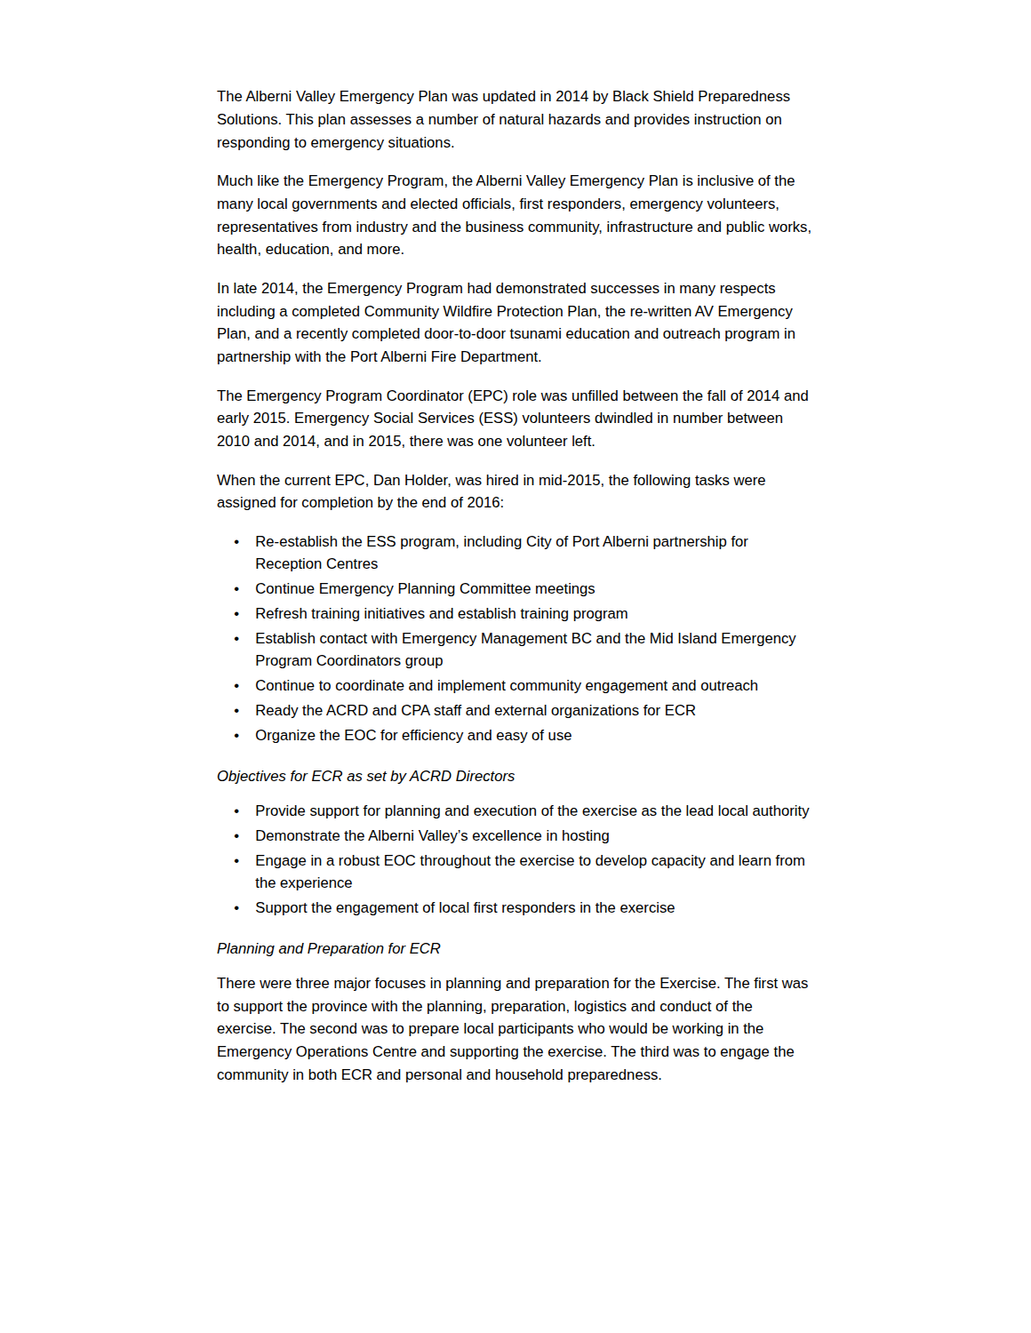The Alberni Valley Emergency Plan was updated in 2014 by Black Shield Preparedness Solutions. This plan assesses a number of natural hazards and provides instruction on responding to emergency situations.
Much like the Emergency Program, the Alberni Valley Emergency Plan is inclusive of the many local governments and elected officials, first responders, emergency volunteers, representatives from industry and the business community, infrastructure and public works, health, education, and more.
In late 2014, the Emergency Program had demonstrated successes in many respects including a completed Community Wildfire Protection Plan, the re-written AV Emergency Plan, and a recently completed door-to-door tsunami education and outreach program in partnership with the Port Alberni Fire Department.
The Emergency Program Coordinator (EPC) role was unfilled between the fall of 2014 and early 2015. Emergency Social Services (ESS) volunteers dwindled in number between 2010 and 2014, and in 2015, there was one volunteer left.
When the current EPC, Dan Holder, was hired in mid-2015, the following tasks were assigned for completion by the end of 2016:
Re-establish the ESS program, including City of Port Alberni partnership for Reception Centres
Continue Emergency Planning Committee meetings
Refresh training initiatives and establish training program
Establish contact with Emergency Management BC and the Mid Island Emergency Program Coordinators group
Continue to coordinate and implement community engagement and outreach
Ready the ACRD and CPA staff and external organizations for ECR
Organize the EOC for efficiency and easy of use
Objectives for ECR as set by ACRD Directors
Provide support for planning and execution of the exercise as the lead local authority
Demonstrate the Alberni Valley’s excellence in hosting
Engage in a robust EOC throughout the exercise to develop capacity and learn from the experience
Support the engagement of local first responders in the exercise
Planning and Preparation for ECR
There were three major focuses in planning and preparation for the Exercise. The first was to support the province with the planning, preparation, logistics and conduct of the exercise. The second was to prepare local participants who would be working in the Emergency Operations Centre and supporting the exercise. The third was to engage the community in both ECR and personal and household preparedness.